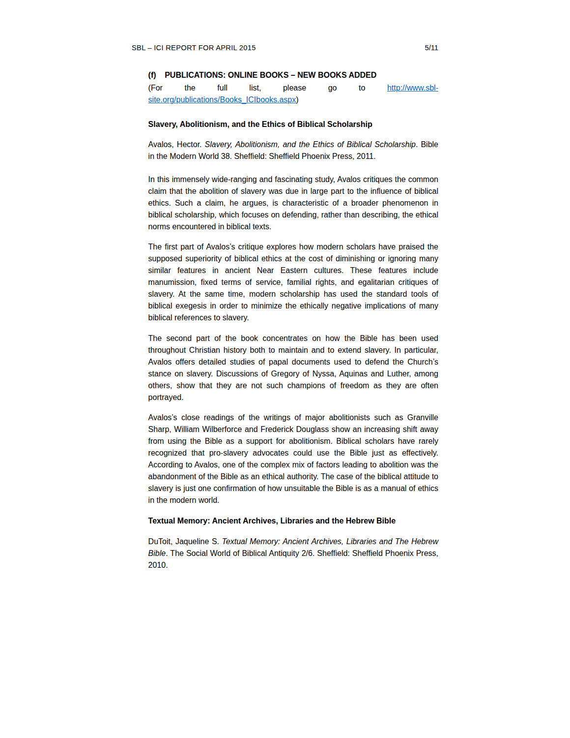SBL – ICI REPORT FOR APRIL 2015 5/11
(f) PUBLICATIONS: ONLINE BOOKS – NEW BOOKS ADDED
(For the full list, please go to http://www.sbl-site.org/publications/Books_ICIbooks.aspx)
Slavery, Abolitionism, and the Ethics of Biblical Scholarship
Avalos, Hector. Slavery, Abolitionism, and the Ethics of Biblical Scholarship. Bible in the Modern World 38. Sheffield: Sheffield Phoenix Press, 2011.
In this immensely wide-ranging and fascinating study, Avalos critiques the common claim that the abolition of slavery was due in large part to the influence of biblical ethics. Such a claim, he argues, is characteristic of a broader phenomenon in biblical scholarship, which focuses on defending, rather than describing, the ethical norms encountered in biblical texts.
The first part of Avalos’s critique explores how modern scholars have praised the supposed superiority of biblical ethics at the cost of diminishing or ignoring many similar features in ancient Near Eastern cultures. These features include manumission, fixed terms of service, familial rights, and egalitarian critiques of slavery. At the same time, modern scholarship has used the standard tools of biblical exegesis in order to minimize the ethically negative implications of many biblical references to slavery.
The second part of the book concentrates on how the Bible has been used throughout Christian history both to maintain and to extend slavery. In particular, Avalos offers detailed studies of papal documents used to defend the Church’s stance on slavery. Discussions of Gregory of Nyssa, Aquinas and Luther, among others, show that they are not such champions of freedom as they are often portrayed.
Avalos’s close readings of the writings of major abolitionists such as Granville Sharp, William Wilberforce and Frederick Douglass show an increasing shift away from using the Bible as a support for abolitionism. Biblical scholars have rarely recognized that pro-slavery advocates could use the Bible just as effectively. According to Avalos, one of the complex mix of factors leading to abolition was the abandonment of the Bible as an ethical authority. The case of the biblical attitude to slavery is just one confirmation of how unsuitable the Bible is as a manual of ethics in the modern world.
Textual Memory: Ancient Archives, Libraries and the Hebrew Bible
DuToit, Jaqueline S. Textual Memory: Ancient Archives, Libraries and The Hebrew Bible. The Social World of Biblical Antiquity 2/6. Sheffield: Sheffield Phoenix Press, 2010.